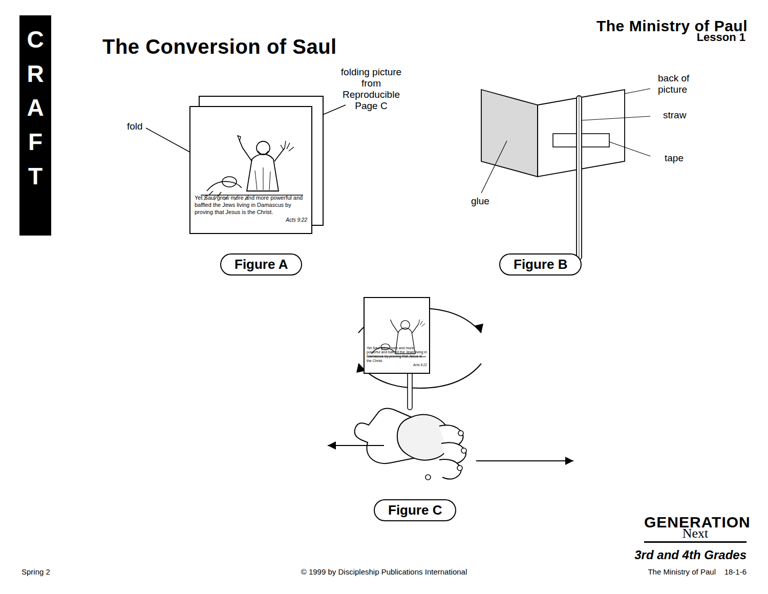CRAFT
The Conversion of Saul
The Ministry of Paul
Lesson 1
folding picture
from
Reproducible
Page C
fold
Yet Saul grew more and more powerful and baffled the Jews living in Damascus by proving that Jesus is the Christ. Acts 9:22
Figure A
back of
picture
straw
tape
glue
Figure B
Yet Saul grew more and more powerful and baffled the Jews living in Damascus by proving that Jesus is the Christ. Acts 9:22
Figure C
GENERATION
Next
3rd and 4th Grades
Spring 2
© 1999 by Discipleship Publications International
The Ministry of Paul 18-1-6